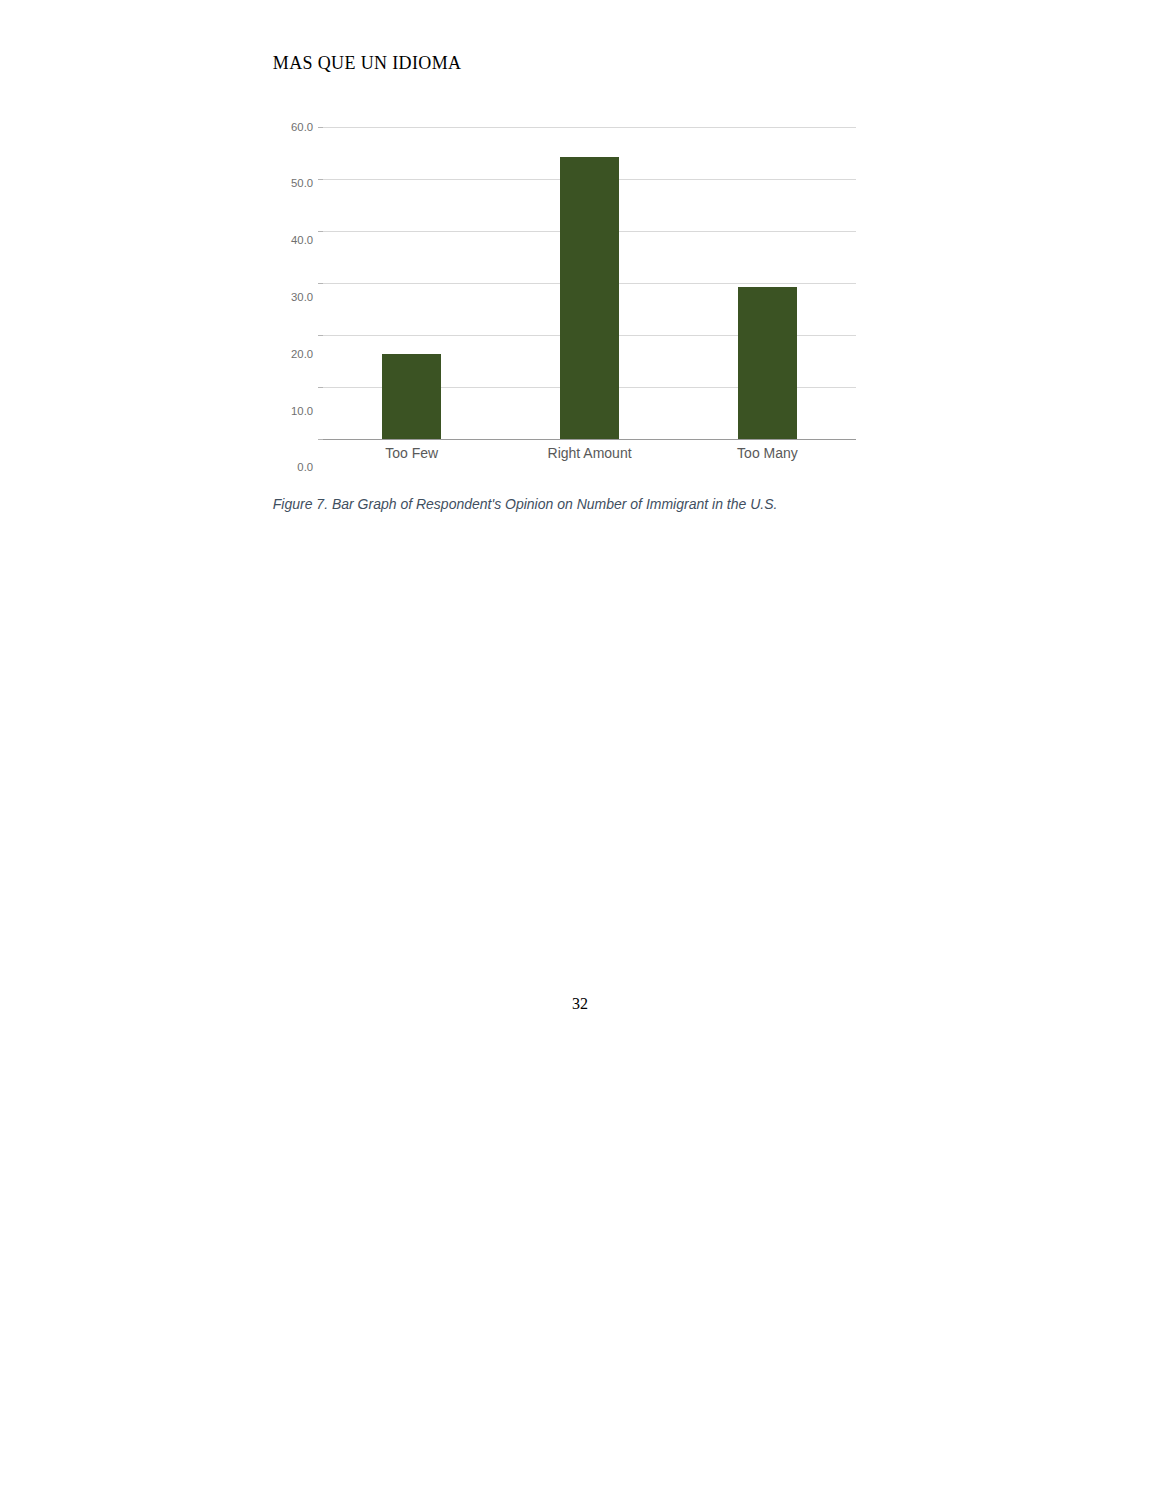MAS QUE UN IDIOMA
60.0 50.0 40.0 30.0 20.0 10.0 0.0
Too Few
Right Amount
Too Many
Figure 7. Bar Graph of Respondent's Opinion on Number of Immigrant in the U.S.
32